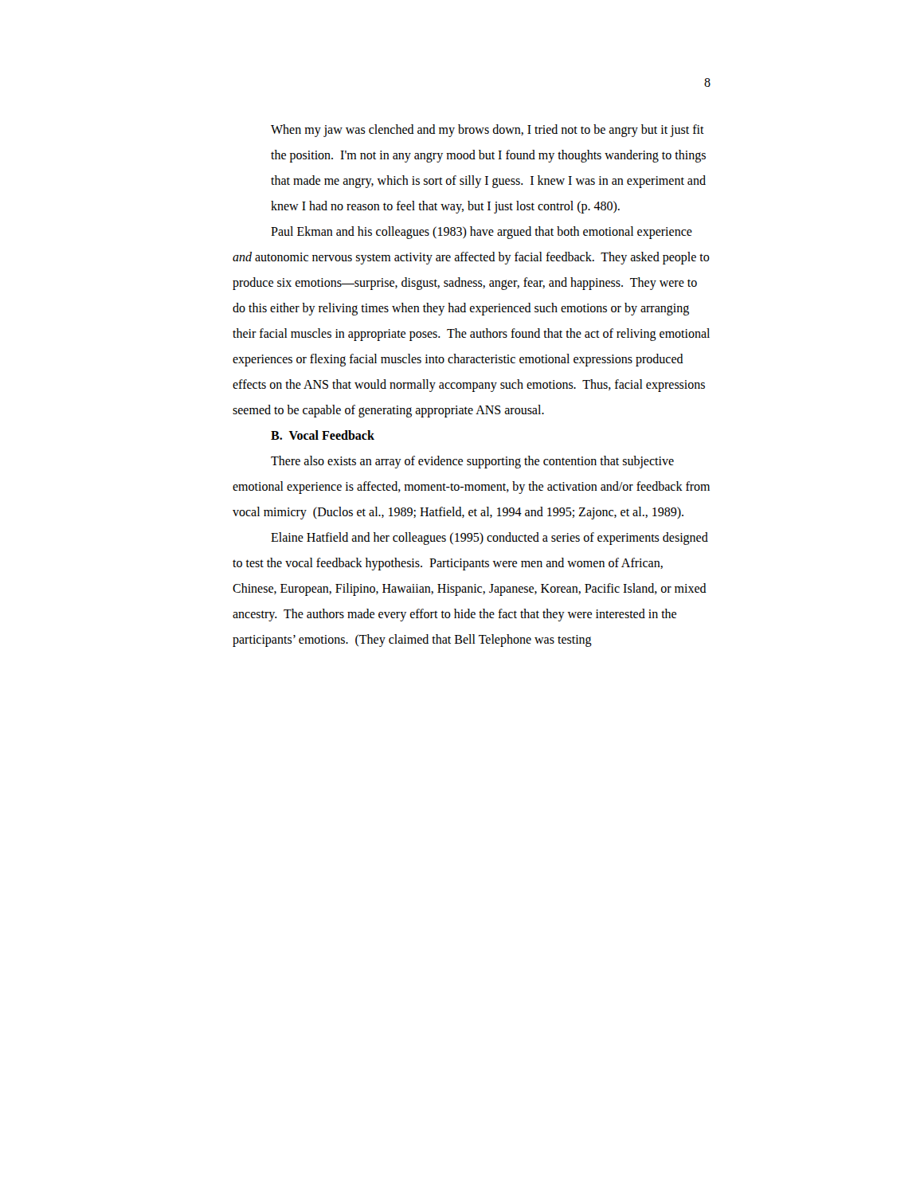8
When my jaw was clenched and my brows down, I tried not to be angry but it just fit the position. I'm not in any angry mood but I found my thoughts wandering to things that made me angry, which is sort of silly I guess. I knew I was in an experiment and knew I had no reason to feel that way, but I just lost control (p. 480).
Paul Ekman and his colleagues (1983) have argued that both emotional experience and autonomic nervous system activity are affected by facial feedback. They asked people to produce six emotions—surprise, disgust, sadness, anger, fear, and happiness. They were to do this either by reliving times when they had experienced such emotions or by arranging their facial muscles in appropriate poses. The authors found that the act of reliving emotional experiences or flexing facial muscles into characteristic emotional expressions produced effects on the ANS that would normally accompany such emotions. Thus, facial expressions seemed to be capable of generating appropriate ANS arousal.
B. Vocal Feedback
There also exists an array of evidence supporting the contention that subjective emotional experience is affected, moment-to-moment, by the activation and/or feedback from vocal mimicry (Duclos et al., 1989; Hatfield, et al, 1994 and 1995; Zajonc, et al., 1989).
Elaine Hatfield and her colleagues (1995) conducted a series of experiments designed to test the vocal feedback hypothesis. Participants were men and women of African, Chinese, European, Filipino, Hawaiian, Hispanic, Japanese, Korean, Pacific Island, or mixed ancestry. The authors made every effort to hide the fact that they were interested in the participants’ emotions. (They claimed that Bell Telephone was testing